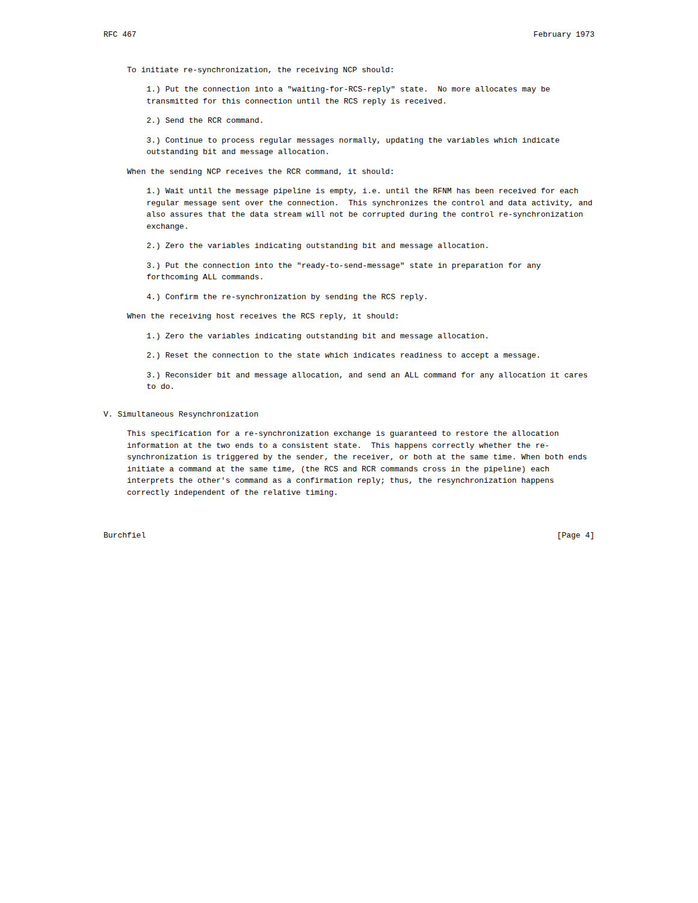RFC 467 February 1973
To initiate re-synchronization, the receiving NCP should:
1.) Put the connection into a "waiting-for-RCS-reply" state. No more allocates may be transmitted for this connection until the RCS reply is received.
2.) Send the RCR command.
3.) Continue to process regular messages normally, updating the variables which indicate outstanding bit and message allocation.
When the sending NCP receives the RCR command, it should:
1.) Wait until the message pipeline is empty, i.e. until the RFNM has been received for each regular message sent over the connection. This synchronizes the control and data activity, and also assures that the data stream will not be corrupted during the control re-synchronization exchange.
2.) Zero the variables indicating outstanding bit and message allocation.
3.) Put the connection into the "ready-to-send-message" state in preparation for any forthcoming ALL commands.
4.) Confirm the re-synchronization by sending the RCS reply.
When the receiving host receives the RCS reply, it should:
1.) Zero the variables indicating outstanding bit and message allocation.
2.) Reset the connection to the state which indicates readiness to accept a message.
3.) Reconsider bit and message allocation, and send an ALL command for any allocation it cares to do.
V. Simultaneous Resynchronization
This specification for a re-synchronization exchange is guaranteed to restore the allocation information at the two ends to a consistent state. This happens correctly whether the re-synchronization is triggered by the sender, the receiver, or both at the same time. When both ends initiate a command at the same time, (the RCS and RCR commands cross in the pipeline) each interprets the other's command as a confirmation reply; thus, the resynchronization happens correctly independent of the relative timing.
Burchfiel [Page 4]